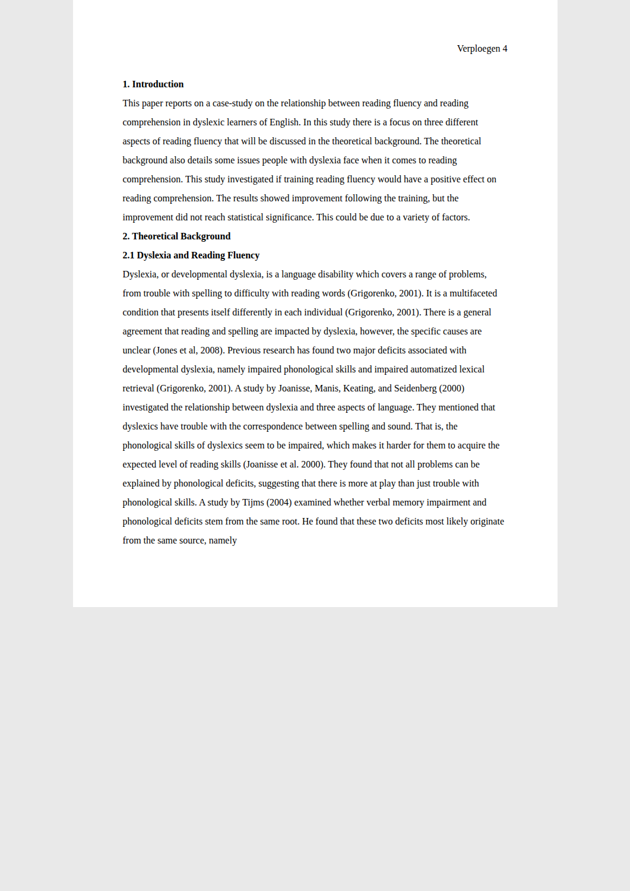Verploegen 4
1. Introduction
This paper reports on a case-study on the relationship between reading fluency and reading comprehension in dyslexic learners of English. In this study there is a focus on three different aspects of reading fluency that will be discussed in the theoretical background. The theoretical background also details some issues people with dyslexia face when it comes to reading comprehension. This study investigated if training reading fluency would have a positive effect on reading comprehension. The results showed improvement following the training, but the improvement did not reach statistical significance. This could be due to a variety of factors.
2. Theoretical Background
2.1 Dyslexia and Reading Fluency
Dyslexia, or developmental dyslexia, is a language disability which covers a range of problems, from trouble with spelling to difficulty with reading words (Grigorenko, 2001). It is a multifaceted condition that presents itself differently in each individual (Grigorenko, 2001). There is a general agreement that reading and spelling are impacted by dyslexia, however, the specific causes are unclear (Jones et al, 2008). Previous research has found two major deficits associated with developmental dyslexia, namely impaired phonological skills and impaired automatized lexical retrieval (Grigorenko, 2001). A study by Joanisse, Manis, Keating, and Seidenberg (2000) investigated the relationship between dyslexia and three aspects of language. They mentioned that dyslexics have trouble with the correspondence between spelling and sound. That is, the phonological skills of dyslexics seem to be impaired, which makes it harder for them to acquire the expected level of reading skills (Joanisse et al. 2000). They found that not all problems can be explained by phonological deficits, suggesting that there is more at play than just trouble with phonological skills. A study by Tijms (2004) examined whether verbal memory impairment and phonological deficits stem from the same root. He found that these two deficits most likely originate from the same source, namely